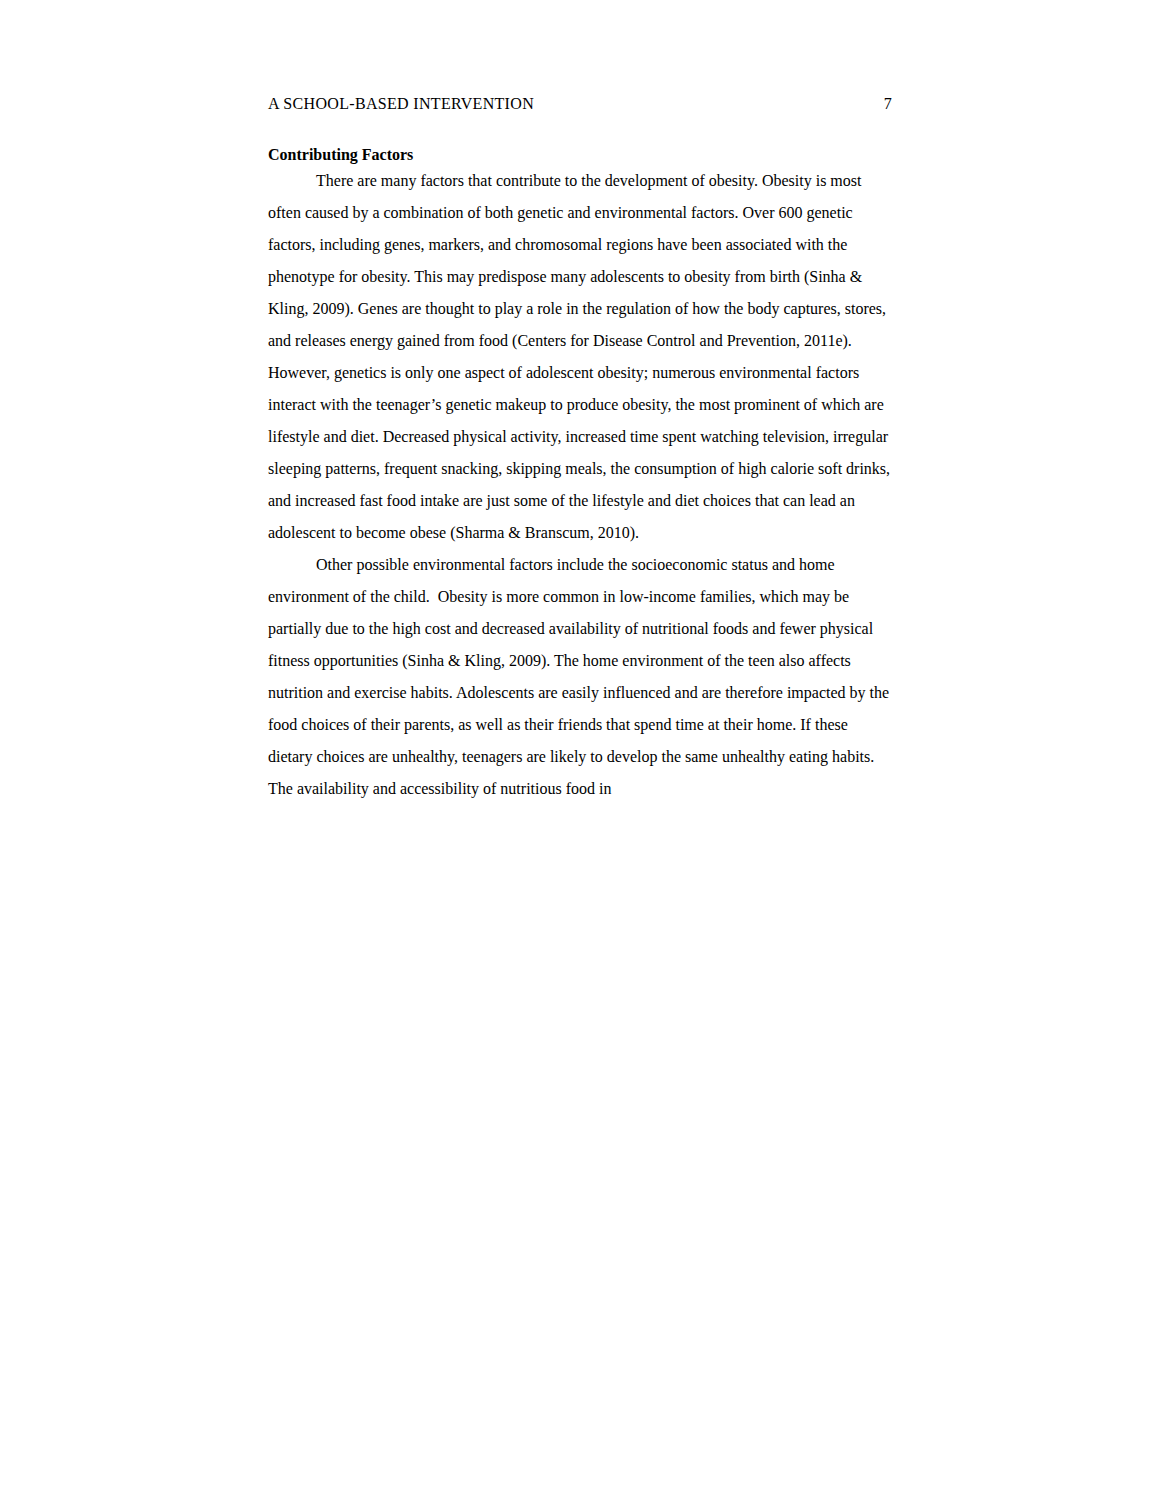A School-Based Intervention 7
Contributing Factors
There are many factors that contribute to the development of obesity. Obesity is most often caused by a combination of both genetic and environmental factors. Over 600 genetic factors, including genes, markers, and chromosomal regions have been associated with the phenotype for obesity. This may predispose many adolescents to obesity from birth (Sinha & Kling, 2009). Genes are thought to play a role in the regulation of how the body captures, stores, and releases energy gained from food (Centers for Disease Control and Prevention, 2011e). However, genetics is only one aspect of adolescent obesity; numerous environmental factors interact with the teenager’s genetic makeup to produce obesity, the most prominent of which are lifestyle and diet. Decreased physical activity, increased time spent watching television, irregular sleeping patterns, frequent snacking, skipping meals, the consumption of high calorie soft drinks, and increased fast food intake are just some of the lifestyle and diet choices that can lead an adolescent to become obese (Sharma & Branscum, 2010).
Other possible environmental factors include the socioeconomic status and home environment of the child. Obesity is more common in low-income families, which may be partially due to the high cost and decreased availability of nutritional foods and fewer physical fitness opportunities (Sinha & Kling, 2009). The home environment of the teen also affects nutrition and exercise habits. Adolescents are easily influenced and are therefore impacted by the food choices of their parents, as well as their friends that spend time at their home. If these dietary choices are unhealthy, teenagers are likely to develop the same unhealthy eating habits. The availability and accessibility of nutritious food in